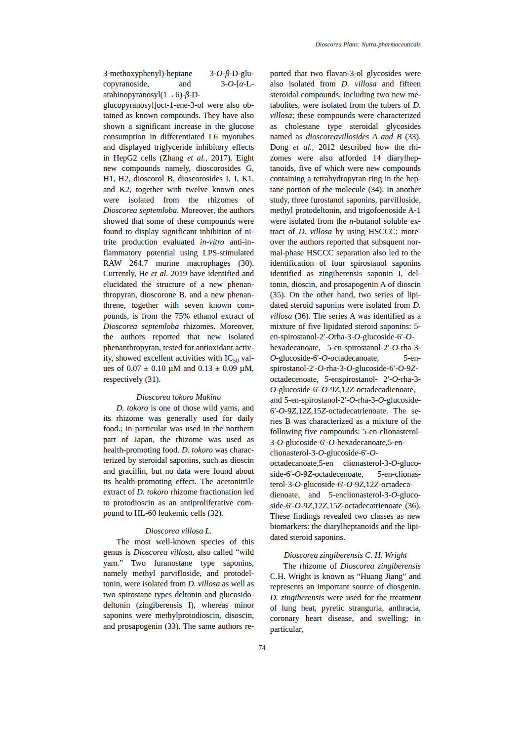Dioscorea Plans: Nutra-pharmaceuticals
3-methoxyphenyl)-heptane 3-O-β-D-glucopyranoside, and 3-O-[α-L-arabinopyranosyl(1→6)-β-D-glucopyranosyl]oct-1-ene-3-ol were also obtained as known compounds. They have also shown a significant increase in the glucose consumption in differentiated L6 myotubes and displayed triglyceride inhibitory effects in HepG2 cells (Zhang et al., 2017). Eight new compounds namely, dioscorosides G, H1, H2, dioscorol B, dioscorosides I, J, K1, and K2, together with twelve known ones were isolated from the rhizomes of Dioscorea septemloba. Moreover, the authors showed that some of these compounds were found to display significant inhibition of nitrite production evaluated in-vitro anti-inflammatory potential using LPS-stimulated RAW 264.7 murine macrophages (30). Currently, He et al. 2019 have identified and elucidated the structure of a new phenanthropyran, dioscorone B, and a new phenanthrene, together with seven known compounds, is from the 75% ethanol extract of Dioscorea septemloba rhizomes. Moreover, the authors reported that new isolated phenanthropyran, tested for antioxidant activity, showed excellent activities with IC50 values of 0.07 ± 0.10 µM and 0.13 ± 0.09 µM, respectively (31).
Dioscorea tokoro Makino
D. tokoro is one of those wild yams, and its rhizome was generally used for daily food.; in particular was used in the northern part of Japan, the rhizome was used as health-promoting food. D. tokoro was characterized by steroidal saponins, such as dioscin and gracillin, but no data were found about its health-promoting effect. The acetonitrile extract of D. tokoro rhizome fractionation led to protodioscin as an antiproliferative compound to HL-60 leukemic cells (32).
Dioscorea villosa L.
The most well-known species of this genus is Dioscorea villosa, also called “wild yam.” Two furanostane type saponins, namely methyl parvifloside, and protodeltonin, were isolated from D. villosa as well as two spirostane types deltonin and glucosidodeltonin (zingiberensis I), whereas minor saponins were methylprotodioscin, disoscin, and prosapogenin (33). The same authors reported that two flavan-3-ol glycosides were also isolated from D. villosa and fifteen steroidal compounds, including two new metabolites, were isolated from the tubers of D. villosa; these compounds were characterized as cholestane type steroidal glycosides named as dioscoreavillosides A and B (33). Dong et al., 2012 described how the rhizomes were also afforded 14 diarylheptanoids, five of which were new compounds containing a tetrahydropyran ring in the heptane portion of the molecule (34). In another study, three furostanol saponins, parvifloside, methyl protodeltonin, and trigofoenoside A-1 were isolated from the n-butanol soluble extract of D. villosa by using HSCCC; moreover the authors reported that subsquent normal-phase HSCCC separation also led to the identification of four spirostanol saponins identified as zingiberensis saponin I, deltonin, dioscin, and prosapogenin A of dioscin (35). On the other hand, two series of lipidated steroid saponins were isolated from D. villosa (36). The series A was identified as a mixture of five lipidated steroid saponins: 5-en-spirostanol-2′-Orha-3-O-glucoside-6′-O-hexadecanoate, 5-en-spirostanol-2′-O-rha-3-O-glucoside-6′-O-octadecanoate, 5-en-spirostanol-2′-O-rha-3-O-glucoside-6′-O-9Z-octadecenoate, 5-enspirostanol- 2′-O-rha-3-O-glucoside-6′-O-9Z,12Z-octadecadienoate, and 5-en-spirostanol-2′-O-rha-3-O-glucoside-6′-O-9Z,12Z,15Z-octadecatrienoate. The series B was characterized as a mixture of the following five compounds: 5-en-clionasterol-3-O-glucoside-6′-O-hexadecanoate,5-en-clionasterol-3-O-glucoside-6′-O-octadecanoate,5-en clionasterol-3-O-glucoside-6′-O-9Z-octadecenoate, 5-en-clionasterol-3-O-glucoside-6′-O-9Z,12Z-octadecadienoate, and 5-enclionasterol-3-O-glucoside-6′-O-9Z,12Z,15Z-octadecatrienoate (36). These findings revealed two classes as new biomarkers: the diarylheptanoids and the lipidated steroid saponins.
Dioscorea zingiberensis C. H. Wright
The rhizome of Dioscorea zingiberensis C.H. Wright is known as “Huang Jiang” and represents an important source of diosgenin. D. zingiberensis were used for the treatment of lung heat, pyretic stranguria, anthracia, coronary heart disease, and swelling; in particular,
74